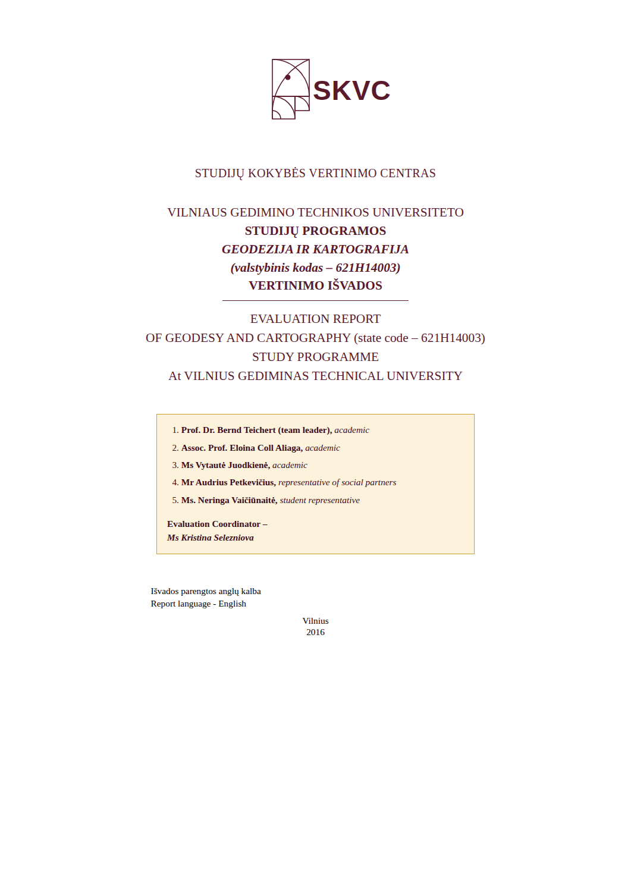SKVC
STUDIJŲ KOKYBĖS VERTINIMO CENTRAS
VILNIAUS GEDIMINO TECHNIKOS UNIVERSITETO
STUDIJŲ PROGRAMOS
GEODEZIJA IR KARTOGRAFIJA
(valstybinis kodas – 621H14003)
VERTINIMO IŠVADOS
EVALUATION REPORT
OF GEODESY AND CARTOGRAPHY (state code – 621H14003)
STUDY PROGRAMME
At VILNIUS GEDIMINAS TECHNICAL UNIVERSITY
Prof. Dr. Bernd Teichert (team leader), academic
Assoc. Prof. Eloina Coll Aliaga, academic
Ms Vytautė Juodkienė, academic
Mr Audrius Petkevičius, representative of social partners
Ms. Neringa Vaičiūnaitė, student representative
Evaluation Coordinator –
Ms Kristina Selezniova
Išvados parengtos anglų kalba
Report language - English
Vilnius
2016